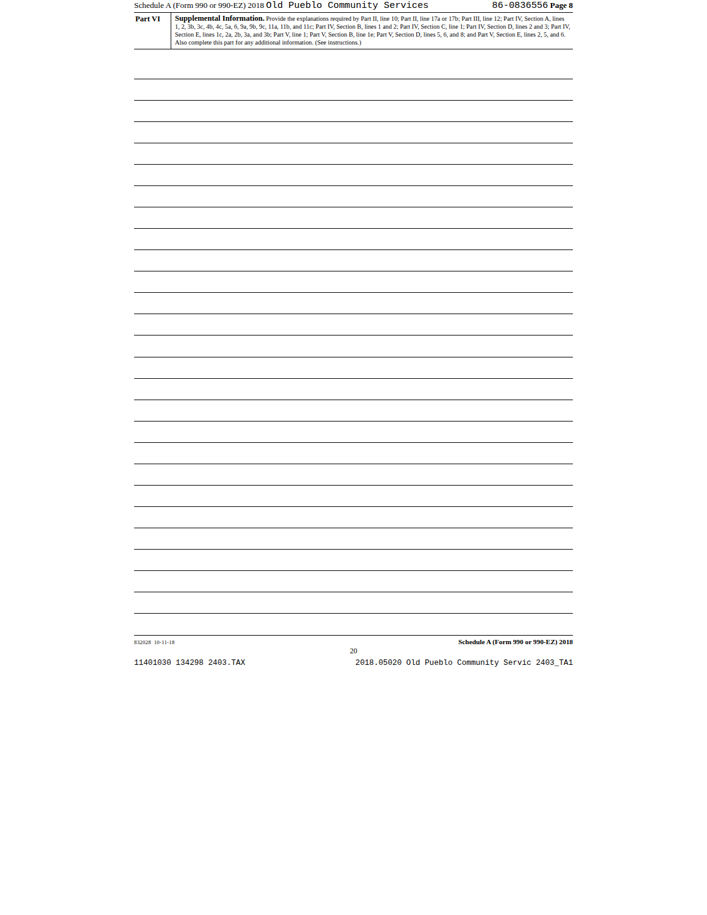Schedule A (Form 990 or 990-EZ) 2018 Old Pueblo Community Services
86-0836556 Page 8
Part VI
Supplemental Information. Provide the explanations required by Part II, line 10; Part II, line 17a or 17b; Part III, line 12; Part IV, Section A, lines 1, 2, 3b, 3c, 4b, 4c, 5a, 6, 9a, 9b, 9c, 11a, 11b, and 11c; Part IV, Section B, lines 1 and 2; Part IV, Section C, line 1; Part IV, Section D, lines 2 and 3; Part IV, Section E, lines 1c, 2a, 2b, 3a, and 3b; Part V, line 1; Part V, Section B, line 1e; Part V, Section D, lines 5, 6, and 8; and Part V, Section E, lines 2, 5, and 6. Also complete this part for any additional information. (See instructions.)
832028 10-11-18
Schedule A (Form 990 or 990-EZ) 2018
20
11401030 134298 2403.TAX 2018.05020 Old Pueblo Community Servic 2403_TA1